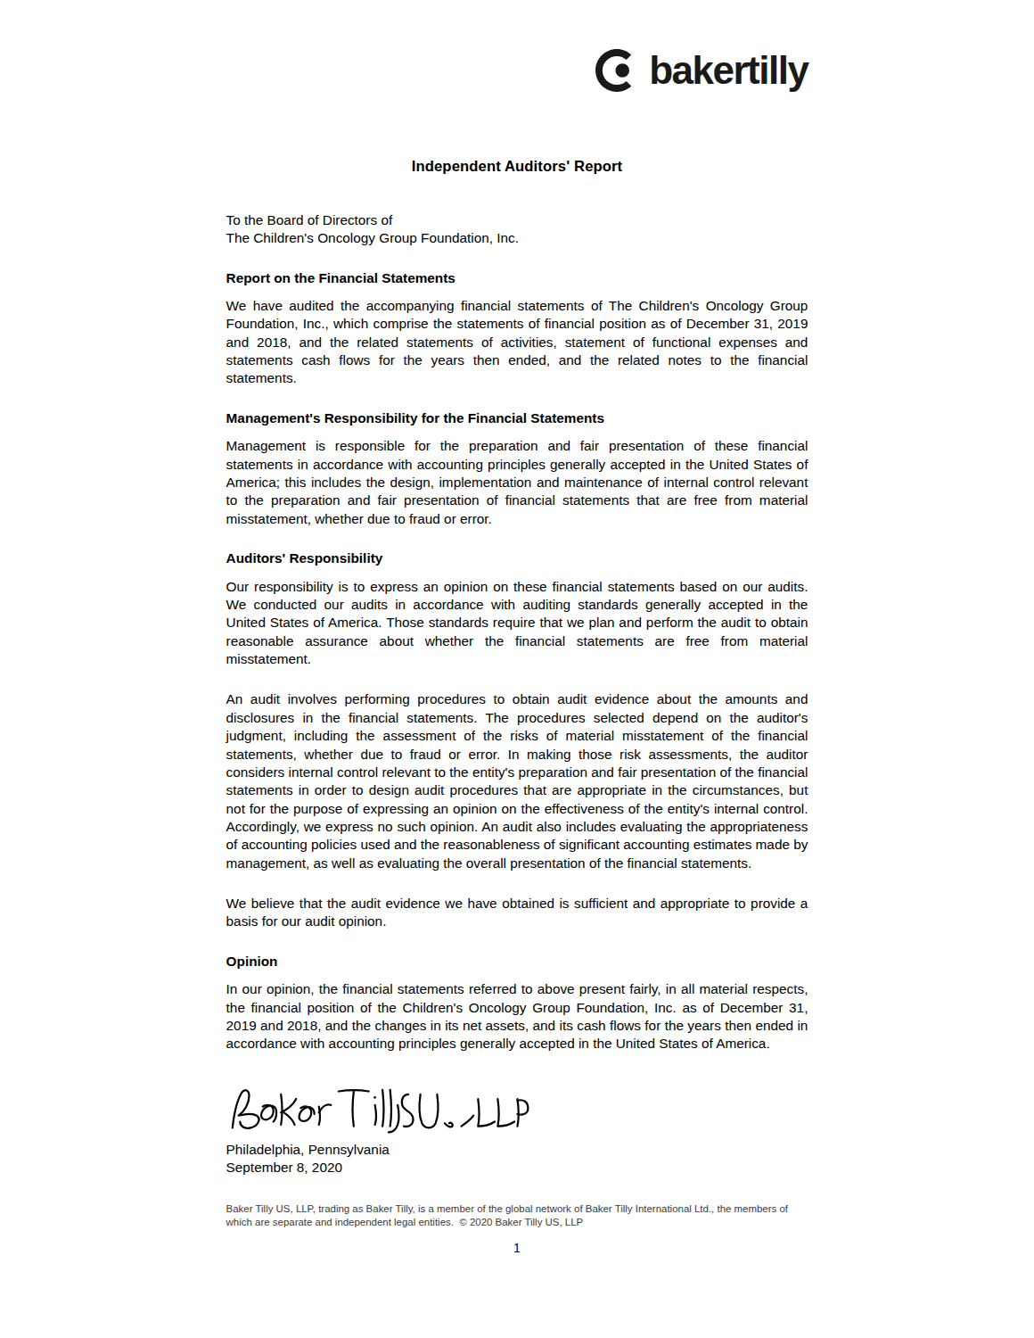bakertilly
Independent Auditors' Report
To the Board of Directors of
The Children's Oncology Group Foundation, Inc.
Report on the Financial Statements
We have audited the accompanying financial statements of The Children's Oncology Group Foundation, Inc., which comprise the statements of financial position as of December 31, 2019 and 2018, and the related statements of activities, statement of functional expenses and statements cash flows for the years then ended, and the related notes to the financial statements.
Management's Responsibility for the Financial Statements
Management is responsible for the preparation and fair presentation of these financial statements in accordance with accounting principles generally accepted in the United States of America; this includes the design, implementation and maintenance of internal control relevant to the preparation and fair presentation of financial statements that are free from material misstatement, whether due to fraud or error.
Auditors' Responsibility
Our responsibility is to express an opinion on these financial statements based on our audits. We conducted our audits in accordance with auditing standards generally accepted in the United States of America. Those standards require that we plan and perform the audit to obtain reasonable assurance about whether the financial statements are free from material misstatement.
An audit involves performing procedures to obtain audit evidence about the amounts and disclosures in the financial statements. The procedures selected depend on the auditor's judgment, including the assessment of the risks of material misstatement of the financial statements, whether due to fraud or error. In making those risk assessments, the auditor considers internal control relevant to the entity's preparation and fair presentation of the financial statements in order to design audit procedures that are appropriate in the circumstances, but not for the purpose of expressing an opinion on the effectiveness of the entity's internal control. Accordingly, we express no such opinion. An audit also includes evaluating the appropriateness of accounting policies used and the reasonableness of significant accounting estimates made by management, as well as evaluating the overall presentation of the financial statements.
We believe that the audit evidence we have obtained is sufficient and appropriate to provide a basis for our audit opinion.
Opinion
In our opinion, the financial statements referred to above present fairly, in all material respects, the financial position of the Children's Oncology Group Foundation, Inc. as of December 31, 2019 and 2018, and the changes in its net assets, and its cash flows for the years then ended in accordance with accounting principles generally accepted in the United States of America.
Philadelphia, Pennsylvania
September 8, 2020
Baker Tilly US, LLP, trading as Baker Tilly, is a member of the global network of Baker Tilly International Ltd., the members of which are separate and independent legal entities. © 2020 Baker Tilly US, LLP
1